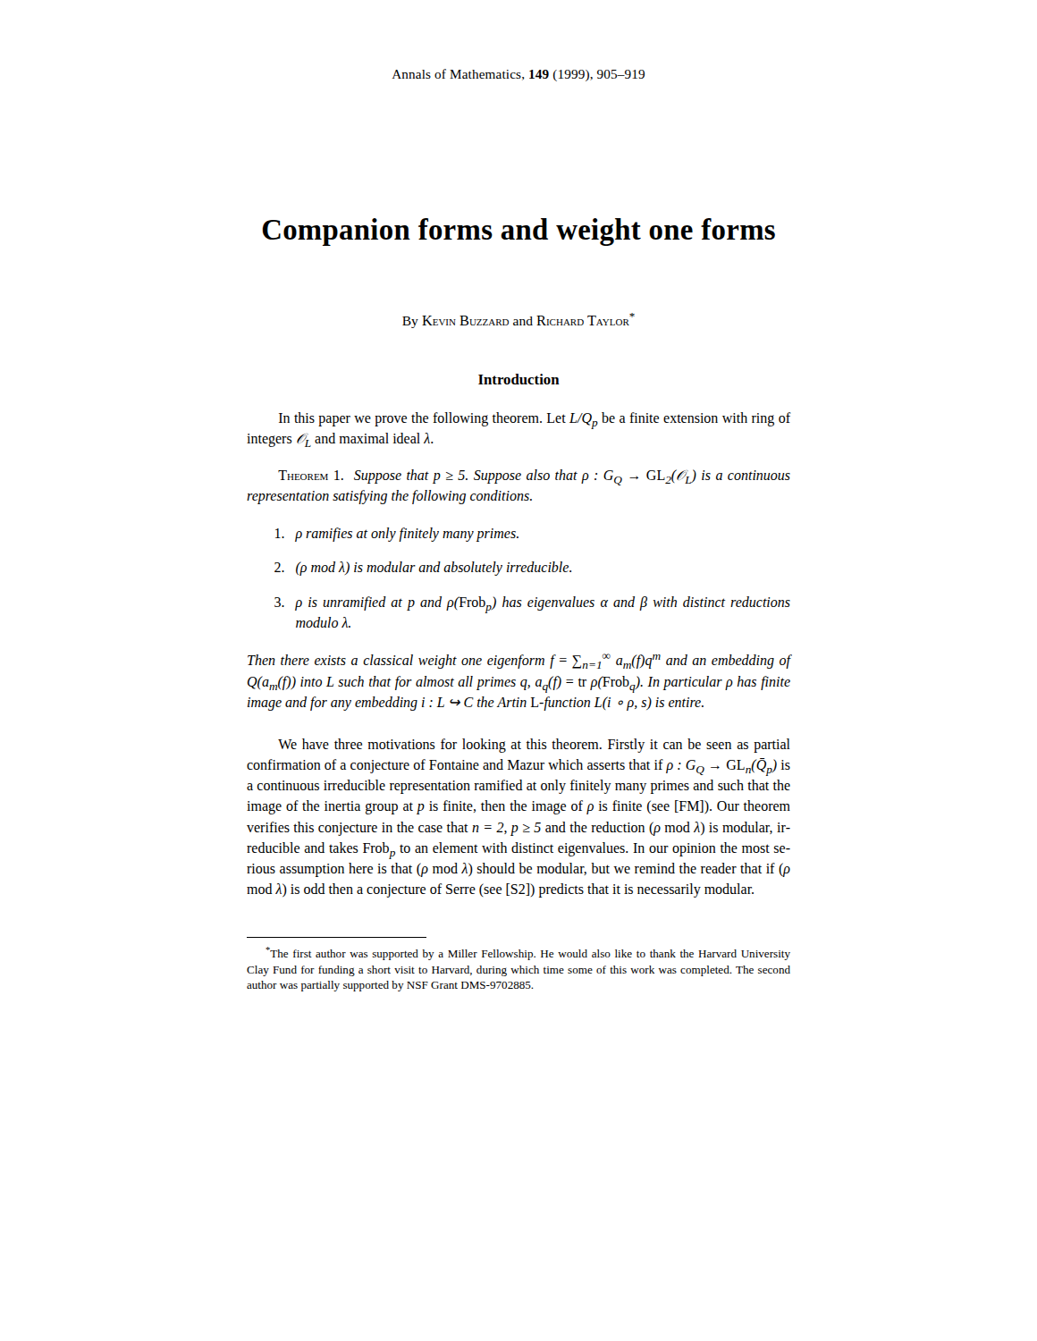Annals of Mathematics, 149 (1999), 905–919
Companion forms and weight one forms
By Kevin Buzzard and Richard Taylor*
Introduction
In this paper we prove the following theorem. Let L/Qp be a finite extension with ring of integers 𝒪L and maximal ideal λ.
Theorem 1. Suppose that p ≥ 5. Suppose also that ρ : GQ → GL2(𝒪L) is a continuous representation satisfying the following conditions.
ρ ramifies at only finitely many primes.
(ρ mod λ) is modular and absolutely irreducible.
ρ is unramified at p and ρ(Frobp) has eigenvalues α and β with distinct reductions modulo λ.
Then there exists a classical weight one eigenform f = ∑n=1∞ am(f)qm and an embedding of Q(am(f)) into L such that for almost all primes q, aq(f) = tr ρ(Frobq). In particular ρ has finite image and for any embedding i : L ↪ C the Artin L-function L(i ∘ ρ, s) is entire.
We have three motivations for looking at this theorem. Firstly it can be seen as partial confirmation of a conjecture of Fontaine and Mazur which asserts that if ρ : GQ → GLn(Q̄p) is a continuous irreducible representation ramified at only finitely many primes and such that the image of the inertia group at p is finite, then the image of ρ is finite (see [FM]). Our theorem verifies this conjecture in the case that n = 2, p ≥ 5 and the reduction (ρ mod λ) is modular, irreducible and takes Frobp to an element with distinct eigenvalues. In our opinion the most serious assumption here is that (ρ mod λ) should be modular, but we remind the reader that if (ρ mod λ) is odd then a conjecture of Serre (see [S2]) predicts that it is necessarily modular.
*The first author was supported by a Miller Fellowship. He would also like to thank the Harvard University Clay Fund for funding a short visit to Harvard, during which time some of this work was completed. The second author was partially supported by NSF Grant DMS-9702885.